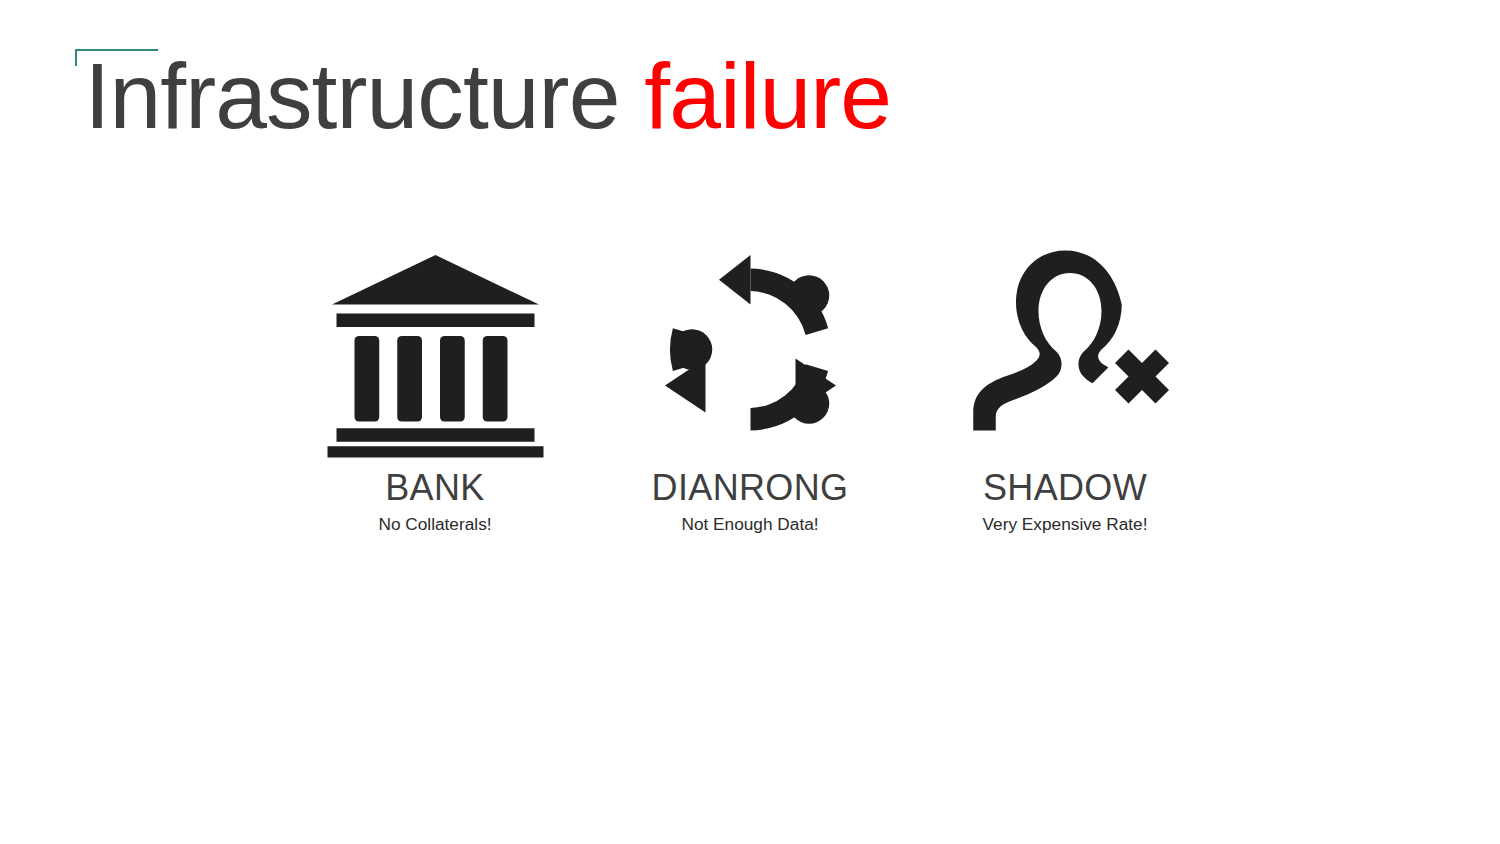Infrastructure failure
BANK
No Collaterals!
DIANRONG
Not Enough Data!
SHADOW
Very Expensive Rate!